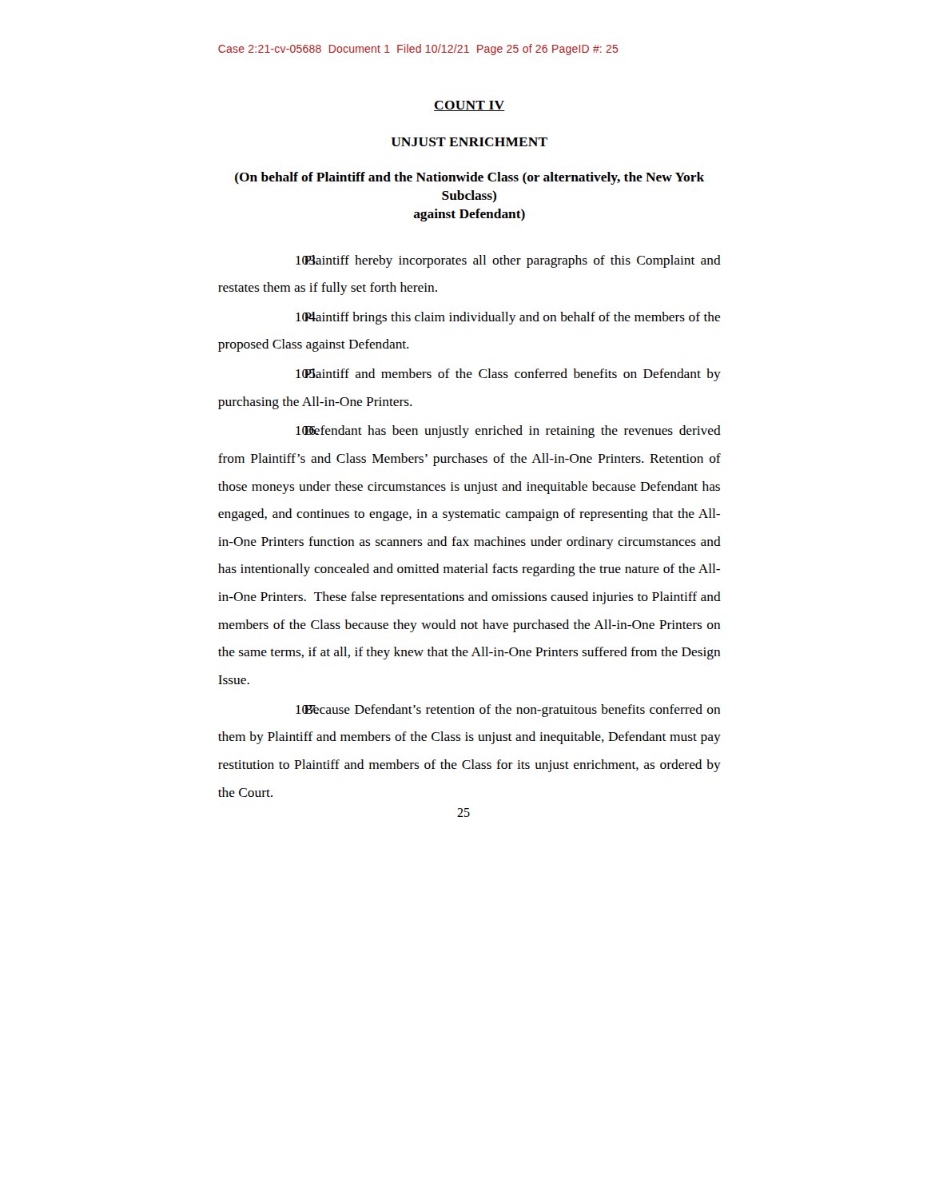Case 2:21-cv-05688 Document 1 Filed 10/12/21 Page 25 of 26 PageID #: 25
COUNT IV
UNJUST ENRICHMENT
(On behalf of Plaintiff and the Nationwide Class (or alternatively, the New York Subclass)
against Defendant)
103. Plaintiff hereby incorporates all other paragraphs of this Complaint and restates them as if fully set forth herein.
104. Plaintiff brings this claim individually and on behalf of the members of the proposed Class against Defendant.
105. Plaintiff and members of the Class conferred benefits on Defendant by purchasing the All-in-One Printers.
106. Defendant has been unjustly enriched in retaining the revenues derived from Plaintiff’s and Class Members’ purchases of the All-in-One Printers. Retention of those moneys under these circumstances is unjust and inequitable because Defendant has engaged, and continues to engage, in a systematic campaign of representing that the All-in-One Printers function as scanners and fax machines under ordinary circumstances and has intentionally concealed and omitted material facts regarding the true nature of the All-in-One Printers. These false representations and omissions caused injuries to Plaintiff and members of the Class because they would not have purchased the All-in-One Printers on the same terms, if at all, if they knew that the All-in-One Printers suffered from the Design Issue.
107. Because Defendant’s retention of the non-gratuitous benefits conferred on them by Plaintiff and members of the Class is unjust and inequitable, Defendant must pay restitution to Plaintiff and members of the Class for its unjust enrichment, as ordered by the Court.
25